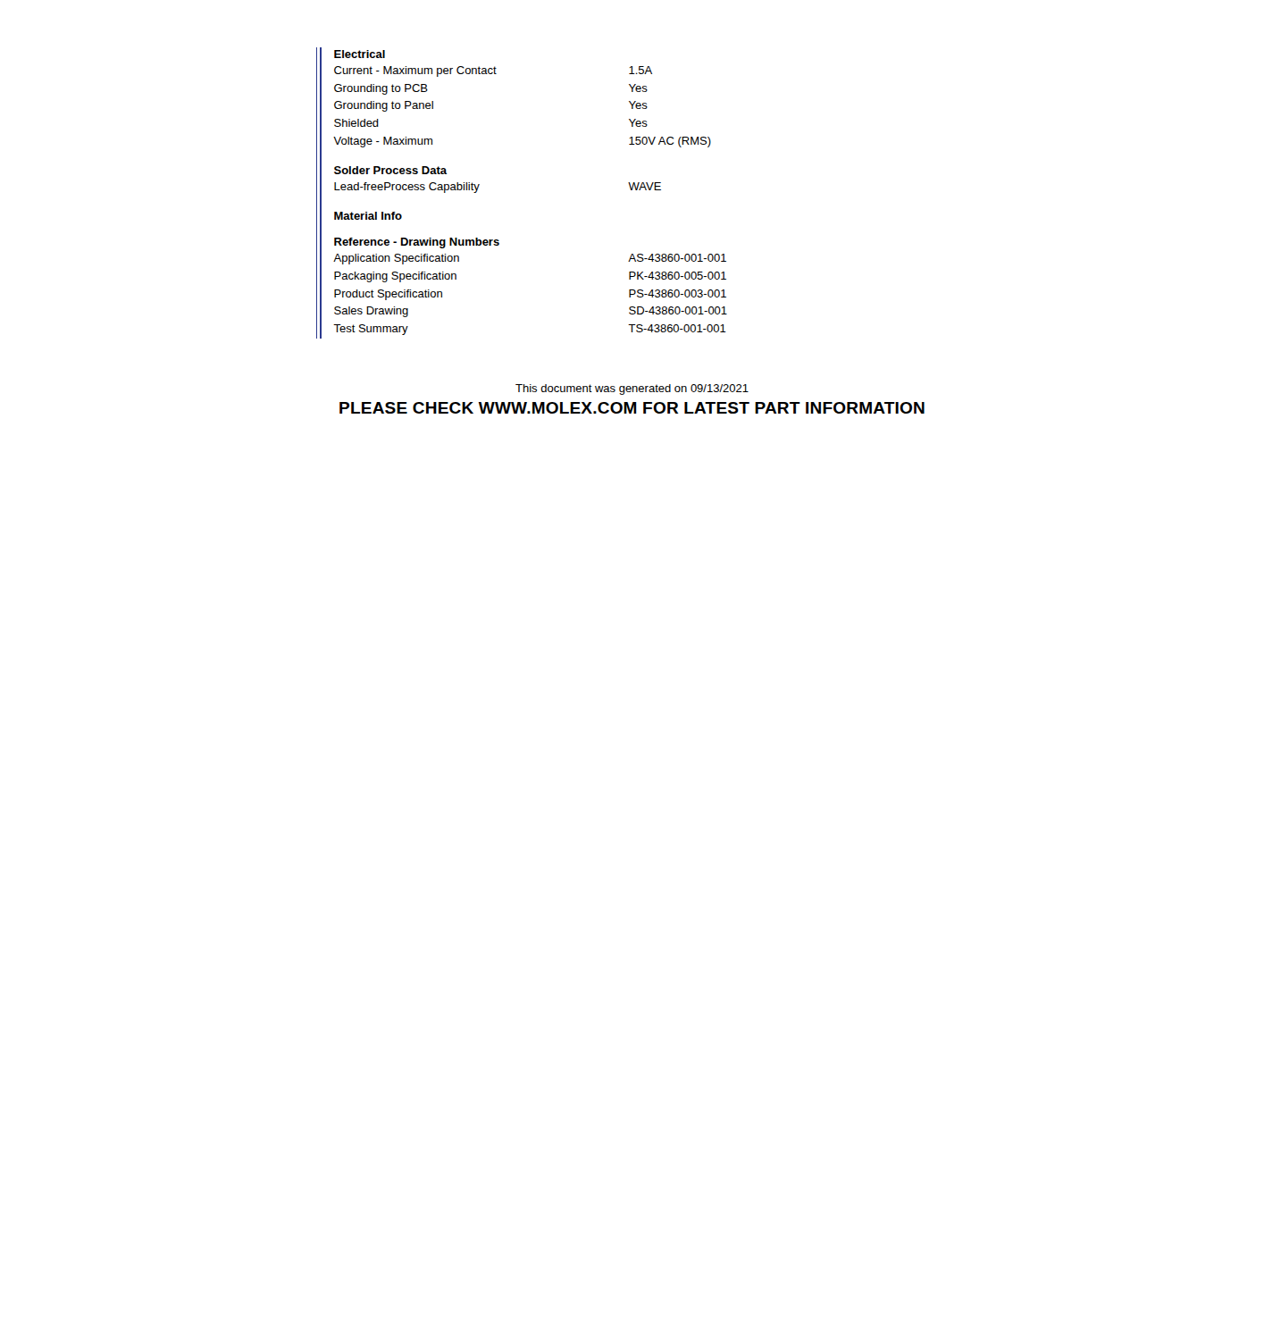Electrical
| Current - Maximum per Contact | 1.5A |
| Grounding to PCB | Yes |
| Grounding to Panel | Yes |
| Shielded | Yes |
| Voltage - Maximum | 150V AC (RMS) |
Solder Process Data
| Lead-freeProcess Capability | WAVE |
Material Info
Reference - Drawing Numbers
| Application Specification | AS-43860-001-001 |
| Packaging Specification | PK-43860-005-001 |
| Product Specification | PS-43860-003-001 |
| Sales Drawing | SD-43860-001-001 |
| Test Summary | TS-43860-001-001 |
This document was generated on 09/13/2021
PLEASE CHECK WWW.MOLEX.COM FOR LATEST PART INFORMATION